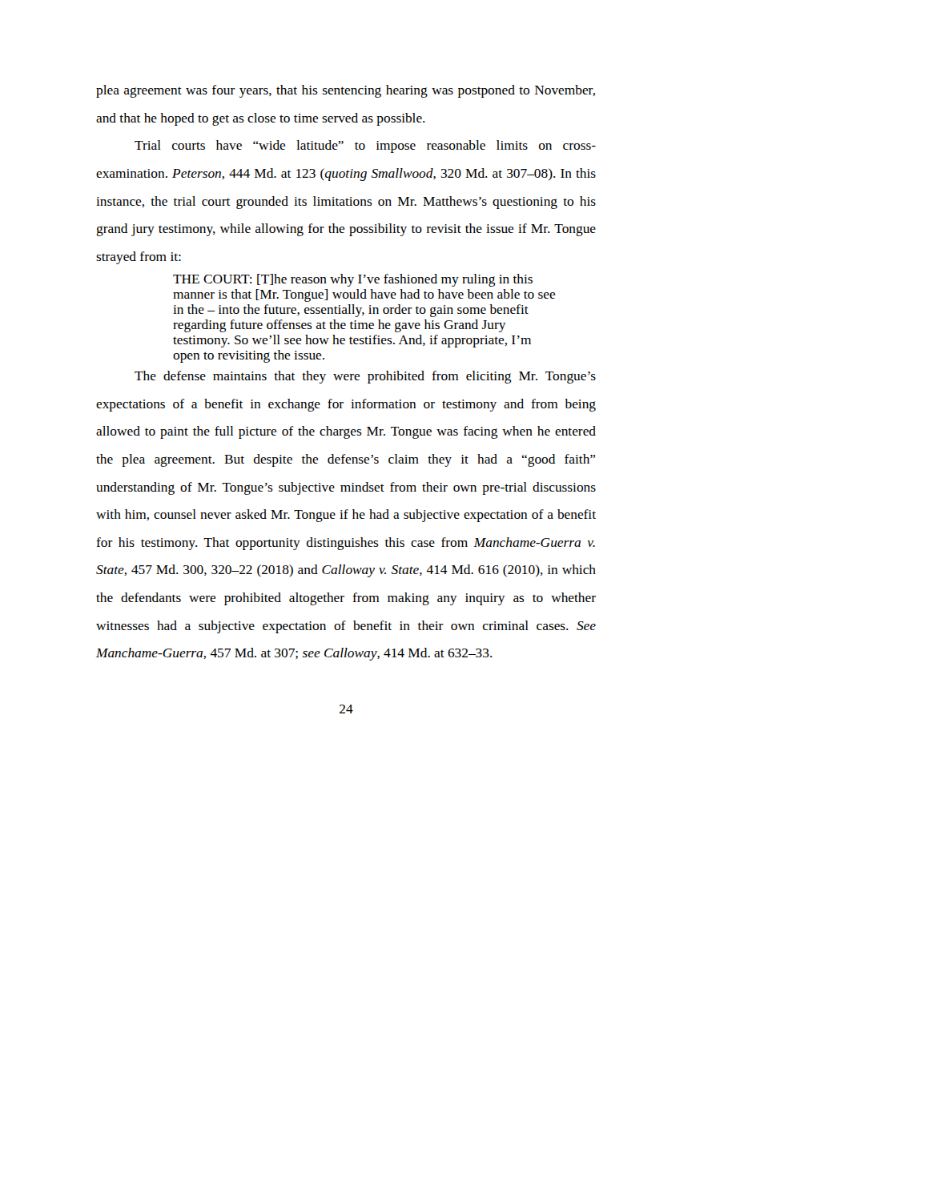plea agreement was four years, that his sentencing hearing was postponed to November, and that he hoped to get as close to time served as possible.
Trial courts have “wide latitude” to impose reasonable limits on cross-examination. Peterson, 444 Md. at 123 (quoting Smallwood, 320 Md. at 307–08). In this instance, the trial court grounded its limitations on Mr. Matthews’s questioning to his grand jury testimony, while allowing for the possibility to revisit the issue if Mr. Tongue strayed from it:
THE COURT: [T]he reason why I’ve fashioned my ruling in this manner is that [Mr. Tongue] would have had to have been able to see in the – into the future, essentially, in order to gain some benefit regarding future offenses at the time he gave his Grand Jury testimony. So we’ll see how he testifies. And, if appropriate, I’m open to revisiting the issue.
The defense maintains that they were prohibited from eliciting Mr. Tongue’s expectations of a benefit in exchange for information or testimony and from being allowed to paint the full picture of the charges Mr. Tongue was facing when he entered the plea agreement. But despite the defense’s claim they it had a “good faith” understanding of Mr. Tongue’s subjective mindset from their own pre-trial discussions with him, counsel never asked Mr. Tongue if he had a subjective expectation of a benefit for his testimony. That opportunity distinguishes this case from Manchame-Guerra v. State, 457 Md. 300, 320–22 (2018) and Calloway v. State, 414 Md. 616 (2010), in which the defendants were prohibited altogether from making any inquiry as to whether witnesses had a subjective expectation of benefit in their own criminal cases. See Manchame-Guerra, 457 Md. at 307; see Calloway, 414 Md. at 632–33.
24